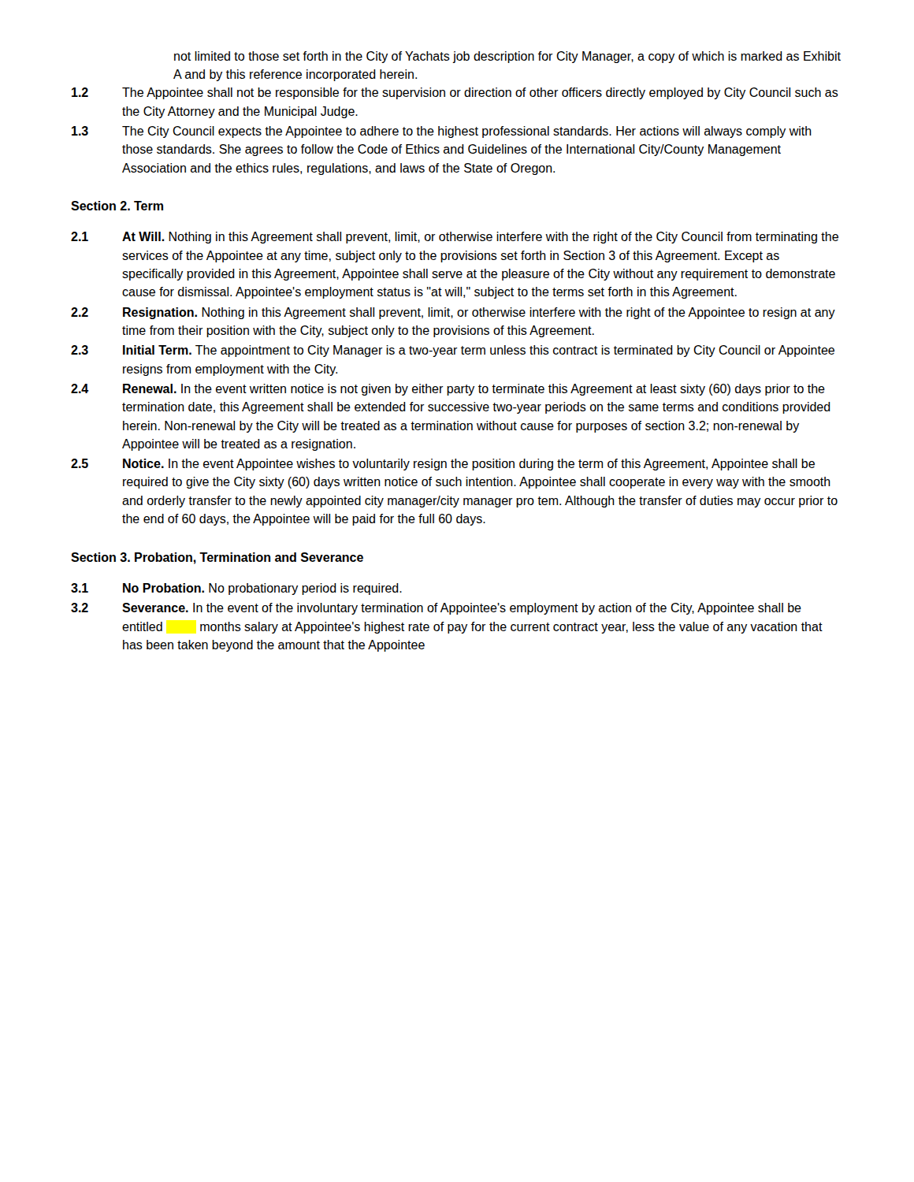not limited to those set forth in the City of Yachats job description for City Manager, a copy of which is marked as Exhibit A and by this reference incorporated herein.
1.2
The Appointee shall not be responsible for the supervision or direction of other officers directly employed by City Council such as the City Attorney and the Municipal Judge.
1.3
The City Council expects the Appointee to adhere to the highest professional standards. Her actions will always comply with those standards. She agrees to follow the Code of Ethics and Guidelines of the International City/County Management Association and the ethics rules, regulations, and laws of the State of Oregon.
Section 2. Term
2.1
At Will. Nothing in this Agreement shall prevent, limit, or otherwise interfere with the right of the City Council from terminating the services of the Appointee at any time, subject only to the provisions set forth in Section 3 of this Agreement. Except as specifically provided in this Agreement, Appointee shall serve at the pleasure of the City without any requirement to demonstrate cause for dismissal. Appointee's employment status is "at will," subject to the terms set forth in this Agreement.
2.2
Resignation. Nothing in this Agreement shall prevent, limit, or otherwise interfere with the right of the Appointee to resign at any time from their position with the City, subject only to the provisions of this Agreement.
2.3
Initial Term. The appointment to City Manager is a two-year term unless this contract is terminated by City Council or Appointee resigns from employment with the City.
2.4
Renewal. In the event written notice is not given by either party to terminate this Agreement at least sixty (60) days prior to the termination date, this Agreement shall be extended for successive two-year periods on the same terms and conditions provided herein. Non-renewal by the City will be treated as a termination without cause for purposes of section 3.2; non-renewal by Appointee will be treated as a resignation.
2.5
Notice. In the event Appointee wishes to voluntarily resign the position during the term of this Agreement, Appointee shall be required to give the City sixty (60) days written notice of such intention. Appointee shall cooperate in every way with the smooth and orderly transfer to the newly appointed city manager/city manager pro tem. Although the transfer of duties may occur prior to the end of 60 days, the Appointee will be paid for the full 60 days.
Section 3. Probation, Termination and Severance
3.1
No Probation. No probationary period is required.
3.2
Severance. In the event of the involuntary termination of Appointee's employment by action of the City, Appointee shall be entitled months salary at Appointee's highest rate of pay for the current contract year, less the value of any vacation that has been taken beyond the amount that the Appointee